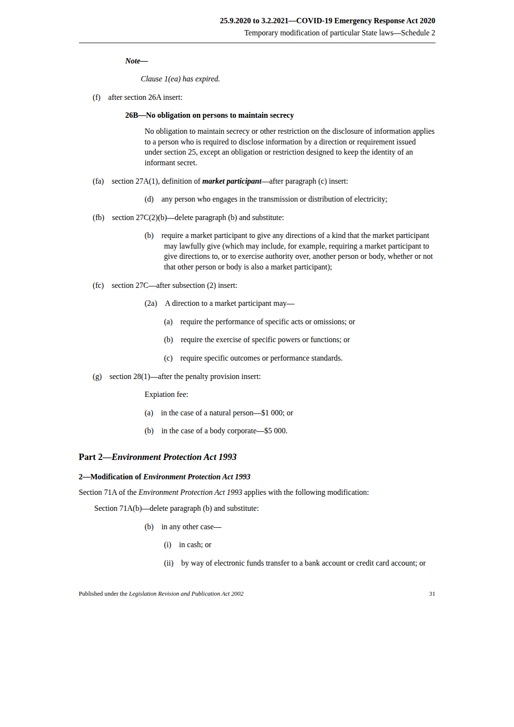25.9.2020 to 3.2.2021—COVID-19 Emergency Response Act 2020
Temporary modification of particular State laws—Schedule 2
Note—
Clause 1(ea) has expired.
(f) after section 26A insert:
26B—No obligation on persons to maintain secrecy
No obligation to maintain secrecy or other restriction on the disclosure of information applies to a person who is required to disclose information by a direction or requirement issued under section 25, except an obligation or restriction designed to keep the identity of an informant secret.
(fa) section 27A(1), definition of market participant—after paragraph (c) insert:
(d) any person who engages in the transmission or distribution of electricity;
(fb) section 27C(2)(b)—delete paragraph (b) and substitute:
(b) require a market participant to give any directions of a kind that the market participant may lawfully give (which may include, for example, requiring a market participant to give directions to, or to exercise authority over, another person or body, whether or not that other person or body is also a market participant);
(fc) section 27C—after subsection (2) insert:
(2a) A direction to a market participant may—
(a) require the performance of specific acts or omissions; or
(b) require the exercise of specific powers or functions; or
(c) require specific outcomes or performance standards.
(g) section 28(1)—after the penalty provision insert:
Expiation fee:
(a) in the case of a natural person—$1 000; or
(b) in the case of a body corporate—$5 000.
Part 2—Environment Protection Act 1993
2—Modification of Environment Protection Act 1993
Section 71A of the Environment Protection Act 1993 applies with the following modification:
Section 71A(b)—delete paragraph (b) and substitute:
(b) in any other case—
(i) in cash; or
(ii) by way of electronic funds transfer to a bank account or credit card account; or
Published under the Legislation Revision and Publication Act 2002
31